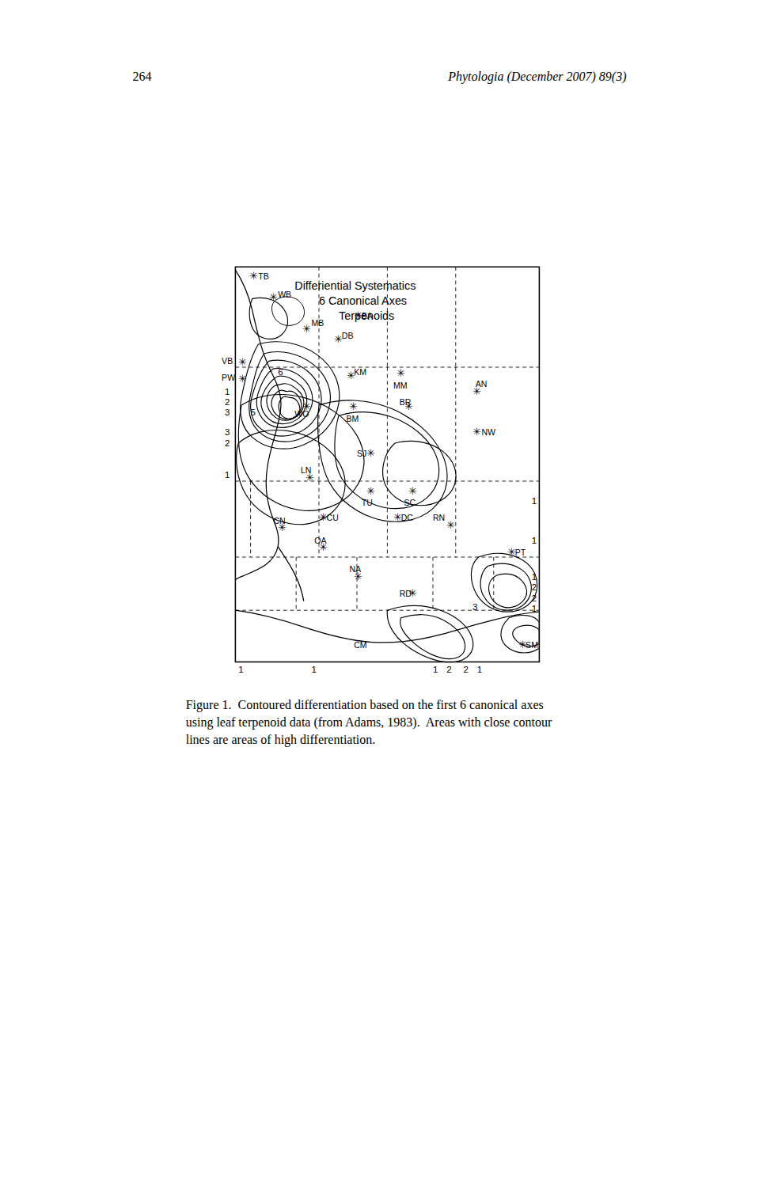264 Phytologia (December 2007) 89(3)
Differiential Systematics 6 Canonical Axes Terpenoids ✳ TB ✳ WB ✳ MB ✳ BA ✳ DB VB ✳ PW ✳ ✳ KM ✳ MM ✳ AN ✳ WO ✳ BM ✳ BR ✳ NW ✳ SJ ✳ LN ✳ TU ✳ SC ✳ CN ✳ CU ✳ DC RN ✳ ✳ OA ✳ PT ✳ NA ✳ RD CM ✳ SM 1 2 3 3 2 1 5 6 1 1 1 2 2 1 3 1 1 1 2 2 1
Figure 1. Contoured differentiation based on the first 6 canonical axes using leaf terpenoid data (from Adams, 1983). Areas with close contour lines are areas of high differentiation.